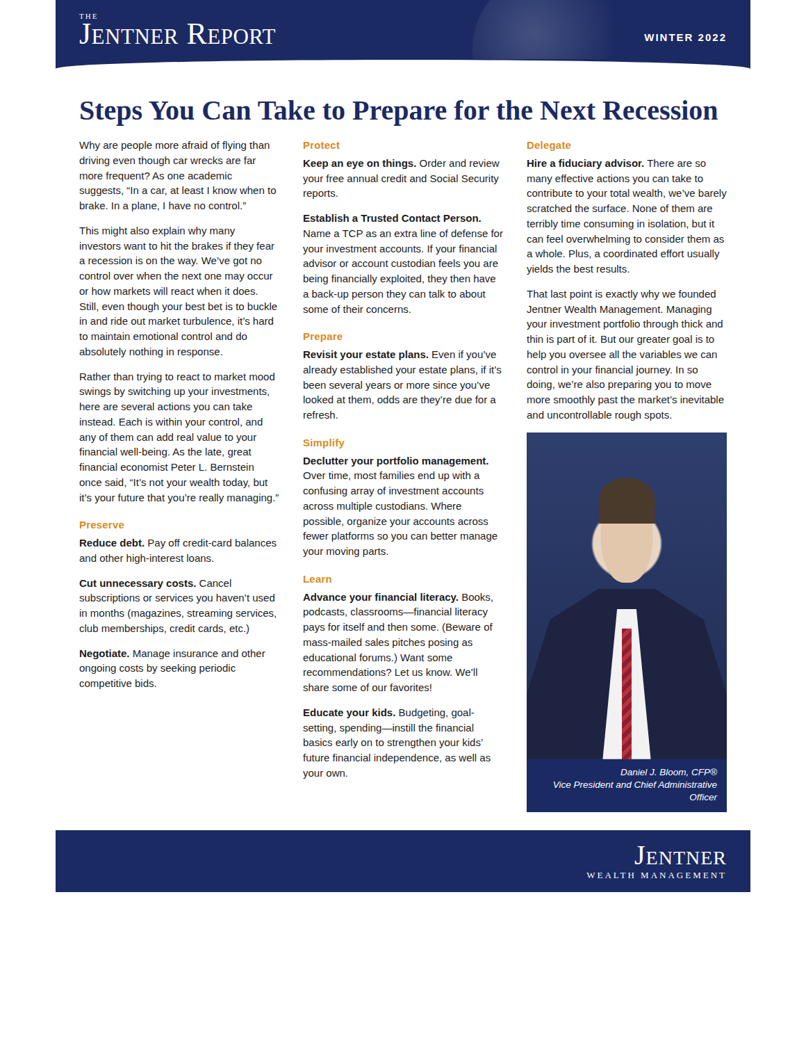The Jentner Report
Winter 2022
Steps You Can Take to Prepare for the Next Recession
Why are people more afraid of flying than driving even though car wrecks are far more frequent? As one academic suggests, “In a car, at least I know when to brake. In a plane, I have no control.”
This might also explain why many investors want to hit the brakes if they fear a recession is on the way. We’ve got no control over when the next one may occur or how markets will react when it does. Still, even though your best bet is to buckle in and ride out market turbulence, it’s hard to maintain emotional control and do absolutely nothing in response.
Rather than trying to react to market mood swings by switching up your investments, here are several actions you can take instead. Each is within your control, and any of them can add real value to your financial well-being. As the late, great financial economist Peter L. Bernstein once said, “It’s not your wealth today, but it’s your future that you’re really managing.”
Preserve
Reduce debt. Pay off credit-card balances and other high-interest loans.
Cut unnecessary costs. Cancel subscriptions or services you haven’t used in months (magazines, streaming services, club memberships, credit cards, etc.)
Negotiate. Manage insurance and other ongoing costs by seeking periodic competitive bids.
Protect
Keep an eye on things. Order and review your free annual credit and Social Security reports.
Establish a Trusted Contact Person. Name a TCP as an extra line of defense for your investment accounts. If your financial advisor or account custodian feels you are being financially exploited, they then have a back-up person they can talk to about some of their concerns.
Prepare
Revisit your estate plans. Even if you’ve already established your estate plans, if it’s been several years or more since you’ve looked at them, odds are they’re due for a refresh.
Simplify
Declutter your portfolio management. Over time, most families end up with a confusing array of investment accounts across multiple custodians. Where possible, organize your accounts across fewer platforms so you can better manage your moving parts.
Learn
Advance your financial literacy. Books, podcasts, classrooms—financial literacy pays for itself and then some. (Beware of mass-mailed sales pitches posing as educational forums.) Want some recommendations? Let us know. We’ll share some of our favorites!
Educate your kids. Budgeting, goal-setting, spending—instill the financial basics early on to strengthen your kids’ future financial independence, as well as your own.
Delegate
Hire a fiduciary advisor. There are so many effective actions you can take to contribute to your total wealth, we’ve barely scratched the surface. None of them are terribly time consuming in isolation, but it can feel overwhelming to consider them as a whole. Plus, a coordinated effort usually yields the best results.
That last point is exactly why we founded Jentner Wealth Management. Managing your investment portfolio through thick and thin is part of it. But our greater goal is to help you oversee all the variables we can control in your financial journey. In so doing, we’re also preparing you to move more smoothly past the market’s inevitable and uncontrollable rough spots.
Daniel J. Bloom, CFP®
Vice President and Chief Administrative Officer
Jentner Wealth Management